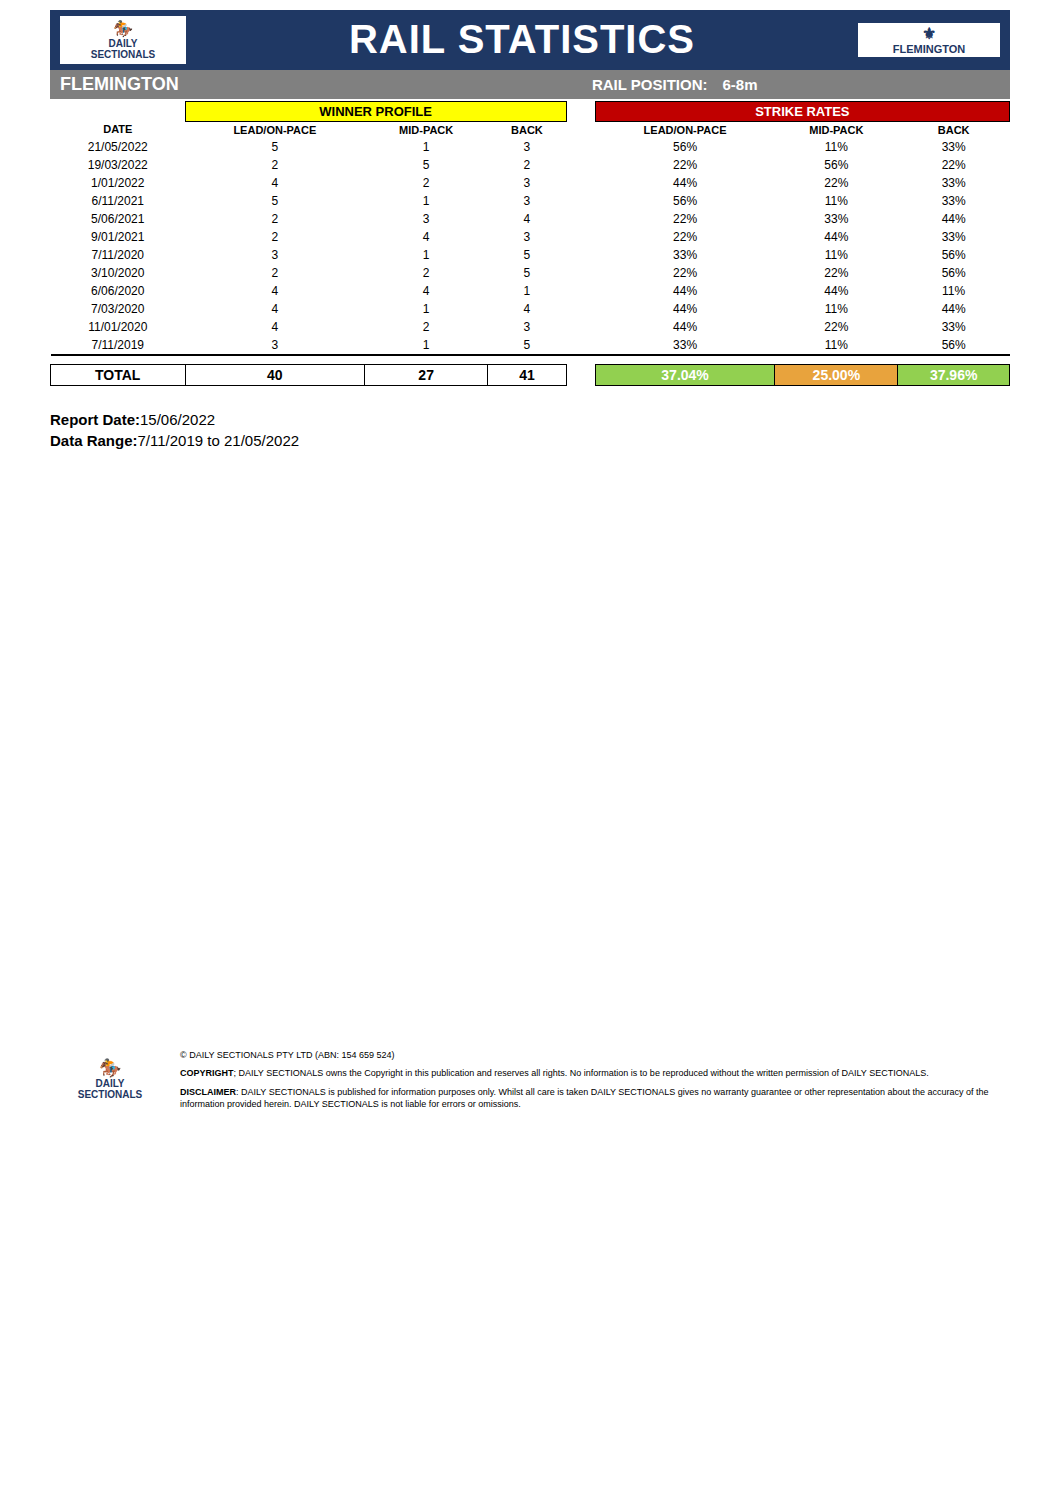🏇
DAILY
SECTIONALS
RAIL STATISTICS
⚜
FLEMINGTON
FLEMINGTON
RAIL POSITION:
6-8m
| | WINNER PROFILE | | STRIKE RATES |
| DATE | LEAD/ON-PACE | MID-PACK | BACK | | LEAD/ON-PACE | MID-PACK | BACK |
| 21/05/2022 | 5 | 1 | 3 | | 56% | 11% | 33% |
| 19/03/2022 | 2 | 5 | 2 | | 22% | 56% | 22% |
| 1/01/2022 | 4 | 2 | 3 | | 44% | 22% | 33% |
| 6/11/2021 | 5 | 1 | 3 | | 56% | 11% | 33% |
| 5/06/2021 | 2 | 3 | 4 | | 22% | 33% | 44% |
| 9/01/2021 | 2 | 4 | 3 | | 22% | 44% | 33% |
| 7/11/2020 | 3 | 1 | 5 | | 33% | 11% | 56% |
| 3/10/2020 | 2 | 2 | 5 | | 22% | 22% | 56% |
| 6/06/2020 | 4 | 4 | 1 | | 44% | 44% | 11% |
| 7/03/2020 | 4 | 1 | 4 | | 44% | 11% | 44% |
| 11/01/2020 | 4 | 2 | 3 | | 44% | 22% | 33% |
| 7/11/2019 | 3 | 1 | 5 | | 33% | 11% | 56% |
| TOTAL | 40 | 27 | 41 | | 37.04% | 25.00% | 37.96% |
Report Date: 15/06/2022
Data Range: 7/11/2019 to 21/05/2022
🏇
DAILY
SECTIONALS
© DAILY SECTIONALS PTY LTD (ABN: 154 659 524)
COPYRIGHT; DAILY SECTIONALS owns the Copyright in this publication and reserves all rights. No information is to be reproduced without the written permission of DAILY SECTIONALS.
DISCLAIMER: DAILY SECTIONALS is published for information purposes only. Whilst all care is taken DAILY SECTIONALS gives no warranty guarantee or other representation about the accuracy of the
information provided herein. DAILY SECTIONALS is not liable for errors or omissions.